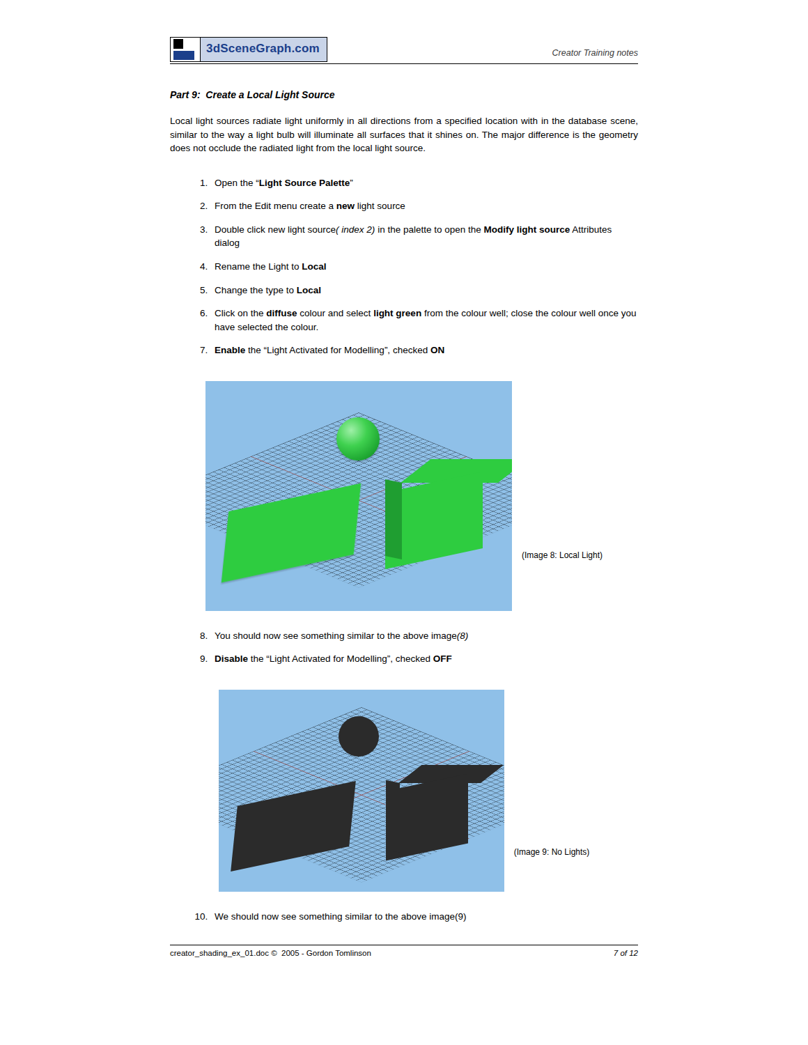3dSceneGraph.com
Creator Training notes
Part 9: Create a Local Light Source
Local light sources radiate light uniformly in all directions from a specified location with in the database scene, similar to the way a light bulb will illuminate all surfaces that it shines on. The major difference is the geometry does not occlude the radiated light from the local light source.
Open the “Light Source Palette”
From the Edit menu create a new light source
Double click new light source( index 2) in the palette to open the Modify light source Attributes dialog
Rename the Light to Local
Change the type to Local
Click on the diffuse colour and select light green from the colour well; close the colour well once you have selected the colour.
Enable the “Light Activated for Modelling”, checked ON
(Image 8: Local Light)
You should now see something similar to the above image(8)
Disable the “Light Activated for Modelling”, checked OFF
(Image 9: No Lights)
We should now see something similar to the above image(9)
creator_shading_ex_01.doc © 2005 - Gordon Tomlinson
7 of 12